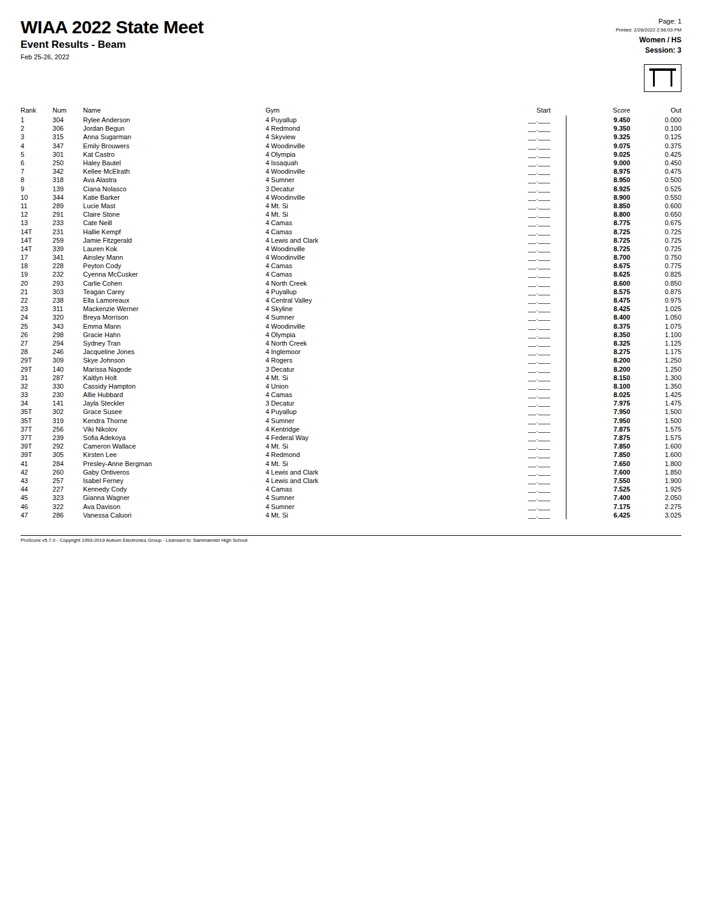WIAA 2022 State Meet
Event Results - Beam
Feb 25-26, 2022
Page: 1
Printed: 2/26/2022 2:56:03 PM
Women / HS
Session: 3
| Rank | Num | Name | Gym | Start | Score | Out |
| --- | --- | --- | --- | --- | --- | --- |
| 1 | 304 | Rylee Anderson | 4 Puyallup | __.___ | 9.450 | 0.000 |
| 2 | 306 | Jordan Begun | 4 Redmond | __.___ | 9.350 | 0.100 |
| 3 | 315 | Anna Sugarman | 4 Skyview | __.___ | 9.325 | 0.125 |
| 4 | 347 | Emily Brouwers | 4 Woodinville | __.___ | 9.075 | 0.375 |
| 5 | 301 | Kat Castro | 4 Olympia | __.___ | 9.025 | 0.425 |
| 6 | 250 | Haley Bautel | 4 Issaquah | __.___ | 9.000 | 0.450 |
| 7 | 342 | Kellee McElrath | 4 Woodinville | __.___ | 8.975 | 0.475 |
| 8 | 318 | Ava Alastra | 4 Sumner | __.___ | 8.950 | 0.500 |
| 9 | 139 | Ciana Nolasco | 3 Decatur | __.___ | 8.925 | 0.525 |
| 10 | 344 | Katie Barker | 4 Woodinville | __.___ | 8.900 | 0.550 |
| 11 | 289 | Lucie Mast | 4 Mt. Si | __.___ | 8.850 | 0.600 |
| 12 | 291 | Claire Stone | 4 Mt. Si | __.___ | 8.800 | 0.650 |
| 13 | 233 | Cate Neill | 4 Camas | __.___ | 8.775 | 0.675 |
| 14T | 231 | Hallie Kempf | 4 Camas | __.___ | 8.725 | 0.725 |
| 14T | 259 | Jamie Fitzgerald | 4 Lewis and Clark | __.___ | 8.725 | 0.725 |
| 14T | 339 | Lauren Kok | 4 Woodinville | __.___ | 8.725 | 0.725 |
| 17 | 341 | Ainsley Mann | 4 Woodinville | __.___ | 8.700 | 0.750 |
| 18 | 228 | Peyton Cody | 4 Camas | __.___ | 8.675 | 0.775 |
| 19 | 232 | Cyenna McCusker | 4 Camas | __.___ | 8.625 | 0.825 |
| 20 | 293 | Carlie Cohen | 4 North Creek | __.___ | 8.600 | 0.850 |
| 21 | 303 | Teagan Carey | 4 Puyallup | __.___ | 8.575 | 0.875 |
| 22 | 238 | Ella Lamoreaux | 4 Central Valley | __.___ | 8.475 | 0.975 |
| 23 | 311 | Mackenzie Werner | 4 Skyline | __.___ | 8.425 | 1.025 |
| 24 | 320 | Breya Morrison | 4 Sumner | __.___ | 8.400 | 1.050 |
| 25 | 343 | Emma Mann | 4 Woodinville | __.___ | 8.375 | 1.075 |
| 26 | 298 | Gracie Hahn | 4 Olympia | __.___ | 8.350 | 1.100 |
| 27 | 294 | Sydney Tran | 4 North Creek | __.___ | 8.325 | 1.125 |
| 28 | 246 | Jacqueline Jones | 4 Inglemoor | __.___ | 8.275 | 1.175 |
| 29T | 309 | Skye Johnson | 4 Rogers | __.___ | 8.200 | 1.250 |
| 29T | 140 | Marissa Nagode | 3 Decatur | __.___ | 8.200 | 1.250 |
| 31 | 287 | Kaitlyn Holt | 4 Mt. Si | __.___ | 8.150 | 1.300 |
| 32 | 330 | Cassidy Hampton | 4 Union | __.___ | 8.100 | 1.350 |
| 33 | 230 | Allie Hubbard | 4 Camas | __.___ | 8.025 | 1.425 |
| 34 | 141 | Jayla Steckler | 3 Decatur | __.___ | 7.975 | 1.475 |
| 35T | 302 | Grace Susee | 4 Puyallup | __.___ | 7.950 | 1.500 |
| 35T | 319 | Kendra Thorne | 4 Sumner | __.___ | 7.950 | 1.500 |
| 37T | 256 | Viki Nikolov | 4 Kentridge | __.___ | 7.875 | 1.575 |
| 37T | 239 | Sofia Adekoya | 4 Federal Way | __.___ | 7.875 | 1.575 |
| 39T | 292 | Cameron Wallace | 4 Mt. Si | __.___ | 7.850 | 1.600 |
| 39T | 305 | Kirsten Lee | 4 Redmond | __.___ | 7.850 | 1.600 |
| 41 | 284 | Presley-Anne Bergman | 4 Mt. Si | __.___ | 7.650 | 1.800 |
| 42 | 260 | Gaby Ontiveros | 4 Lewis and Clark | __.___ | 7.600 | 1.850 |
| 43 | 257 | Isabel Ferney | 4 Lewis and Clark | __.___ | 7.550 | 1.900 |
| 44 | 227 | Kennedy Cody | 4 Camas | __.___ | 7.525 | 1.925 |
| 45 | 323 | Gianna Wagner | 4 Sumner | __.___ | 7.400 | 2.050 |
| 46 | 322 | Ava Davison | 4 Sumner | __.___ | 7.175 | 2.275 |
| 47 | 286 | Vanessa Caluori | 4 Mt. Si | __.___ | 6.425 | 3.025 |
ProScore v5.7.0 - Copyright 1993-2019 Auburn Electronics Group - Licensed to: Sammamish High School